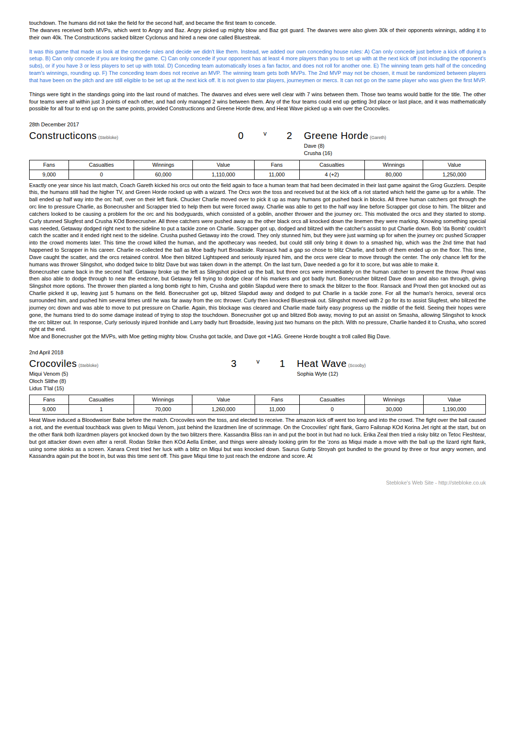touchdown. The humans did not take the field for the second half, and became the first team to concede.
The dwarves received both MVPs, which went to Angry and Baz. Angry picked up mighty blow and Baz got guard. The dwarves were also given 30k of their opponents winnings, adding it to their own 40k. The Constructicons sacked blitzer Cyclonus and hired a new one called Bluestreak.
It was this game that made us look at the concede rules and decide we didn't like them. Instead, we added our own conceding house rules: A) Can only concede just before a kick off during a setup. B) Can only concede if you are losing the game. C) Can only concede if your opponent has at least 4 more players than you to set up with at the next kick off (not including the opponent's subs), or if you have 3 or less players to set up with total. D) Conceding team automatically loses a fan factor, and does not roll for another one. E) The winning team gets half of the conceding team's winnings, rounding up. F) The conceding team does not receive an MVP. The winning team gets both MVPs. The 2nd MVP may not be chosen, it must be randomized between players that have been on the pitch and are still eligible to be set up at the next kick off. It is not given to star players, journeymen or mercs. It can not go on the same player who was given the first MVP.
Things were tight in the standings going into the last round of matches. The dwarves and elves were well clear with 7 wins between them. Those two teams would battle for the title. The other four teams were all within just 3 points of each other, and had only managed 2 wins between them. Any of the four teams could end up getting 3rd place or last place, and it was mathematically possible for all four to end up on the same points, provided Constructicons and Greene Horde drew, and Heat Wave picked up a win over the Crocoviles.
28th December 2017
| Constructicons (Stebloke) | 0 | v | 2 | Greene Horde (Gareth) |
| | | | | Dave (8) Crusha (16) |
| Fans | Casualties | Winnings | Value | Fans | Casualties | Winnings | Value |
| --- | --- | --- | --- | --- | --- | --- | --- |
| 9,000 | 0 | 60,000 | 1,110,000 | 11,000 | 4 (+2) | 80,000 | 1,250,000 |
Exactly one year since his last match, Coach Gareth kicked his orcs out onto the field again to face a human team that had been decimated in their last game against the Grog Guzzlers. Despite this, the humans still had the higher TV, and Green Horde rocked up with a wizard. The Orcs won the toss and received but at the kick off a riot started which held the game up for a while. The ball ended up half way into the orc half, over on their left flank. Chucker Charlie moved over to pick it up as many humans got pushed back in blocks. All three human catchers got through the orc line to pressure Charlie, as Bonecrusher and Scrapper tried to help them but were forced away. Charlie was able to get to the half way line before Scrapper got close to him. The blitzer and catchers looked to be causing a problem for the orc and his bodyguards, which consisted of a goblin, another thrower and the journey orc. This motivated the orcs and they started to stomp. Curly stunned Slugfest and Crusha KOd Bonecrusher. All three catchers were pushed away as the other black orcs all knocked down the linemen they were marking. Knowing something special was needed, Getaway dodged right next to the sideline to put a tackle zone on Charlie. Scrapper got up, dodged and blitzed with the catcher's assist to put Charlie down. Bob 'da Bomb' couldn't catch the scatter and it ended right next to the sideline. Crusha pushed Getaway into the crowd. They only stunned him, but they were just warming up for when the journey orc pushed Scrapper into the crowd moments later. This time the crowd killed the human, and the apothecary was needed, but could still only bring it down to a smashed hip, which was the 2nd time that had happened to Scrapper in his career. Charlie re-collected the ball as Moe badly hurt Broadside. Ransack had a gap so chose to blitz Charlie, and both of them ended up on the floor. This time, Dave caught the scatter, and the orcs retained control. Moe then blitzed Lightspeed and seriously injured him, and the orcs were clear to move through the center. The only chance left for the humans was thrower Slingshot, who dodged twice to blitz Dave but was taken down in the attempt. On the last turn, Dave needed a go for it to score, but was able to make it.
Bonecrusher came back in the second half. Getaway broke up the left as Slingshot picked up the ball, but three orcs were immediately on the human catcher to prevent the throw. Prowl was then also able to dodge through to near the endzone, but Getaway fell trying to dodge clear of his markers and got badly hurt. Bonecrusher blitzed Dave down and also ran through, giving Slingshot more options. The thrower then planted a long bomb right to him, Crusha and goblin Slapdud were there to smack the blitzer to the floor. Ransack and Prowl then got knocked out as Charlie picked it up, leaving just 5 humans on the field. Bonecrusher got up, blitzed Slapdud away and dodged to put Charlie in a tackle zone. For all the human's heroics, several orcs surrounded him, and pushed him several times until he was far away from the orc thrower. Curly then knocked Bluestreak out. Slingshot moved with 2 go for its to assist Slugfest, who blitzed the journey orc down and was able to move to put pressure on Charlie. Again, this blockage was cleared and Charlie made fairly easy progress up the middle of the field. Seeing their hopes were gone, the humans tried to do some damage instead of trying to stop the touchdown. Bonecrusher got up and blitzed Bob away, moving to put an assist on Smasha, allowing Slingshot to knock the orc blitzer out. In response, Curly seriously injured Ironhide and Larry badly hurt Broadside, leaving just two humans on the pitch. With no pressure, Charlie handed it to Crusha, who scored right at the end.
Moe and Bonecrusher got the MVPs, with Moe getting mighty blow. Crusha got tackle, and Dave got +1AG. Greene Horde bought a troll called Big Dave.
2nd April 2018
| Crocoviles (Stebloke) | 3 | v | 1 | Heat Wave (Scooby) |
| Miqui Venom (5) Oloch Slithe (8) Lidus T'lal (15) | | | | Sophia Wyte (12) |
| Fans | Casualties | Winnings | Value | Fans | Casualties | Winnings | Value |
| --- | --- | --- | --- | --- | --- | --- | --- |
| 9,000 | 1 | 70,000 | 1,260,000 | 11,000 | 0 | 30,000 | 1,190,000 |
Heat Wave induced a Bloodweiser Babe before the match. Crocoviles won the toss, and elected to receive. The amazon kick off went too long and into the crowd. The fight over the ball caused a riot, and the eventual touchback was given to Miqui Venom, just behind the lizardmen line of scrimmage. On the Crocoviles' right flank, Garro Failsnap KOd Korina Jet right at the start, but on the other flank both lizardmen players got knocked down by the two blitzers there. Kassandra Bliss ran in and put the boot in but had no luck. Erika Zeal then tried a risky blitz on Tetoc Fleshtear, but got attacker down even after a reroll. Rodan Strike then KOd Aella Ember, and things were already looking grim for the 'zons as Miqui made a move with the ball up the lizard right flank, using some skinks as a screen. Xanara Crest tried her luck with a blitz on Miqui but was knocked down. Saurus Gutrip Stroyah got bundled to the ground by three or four angry women, and Kassandra again put the boot in, but was this time sent off. This gave Miqui time to just reach the endzone and score. At
Stebloke's Web Site - http://stebloke.co.uk